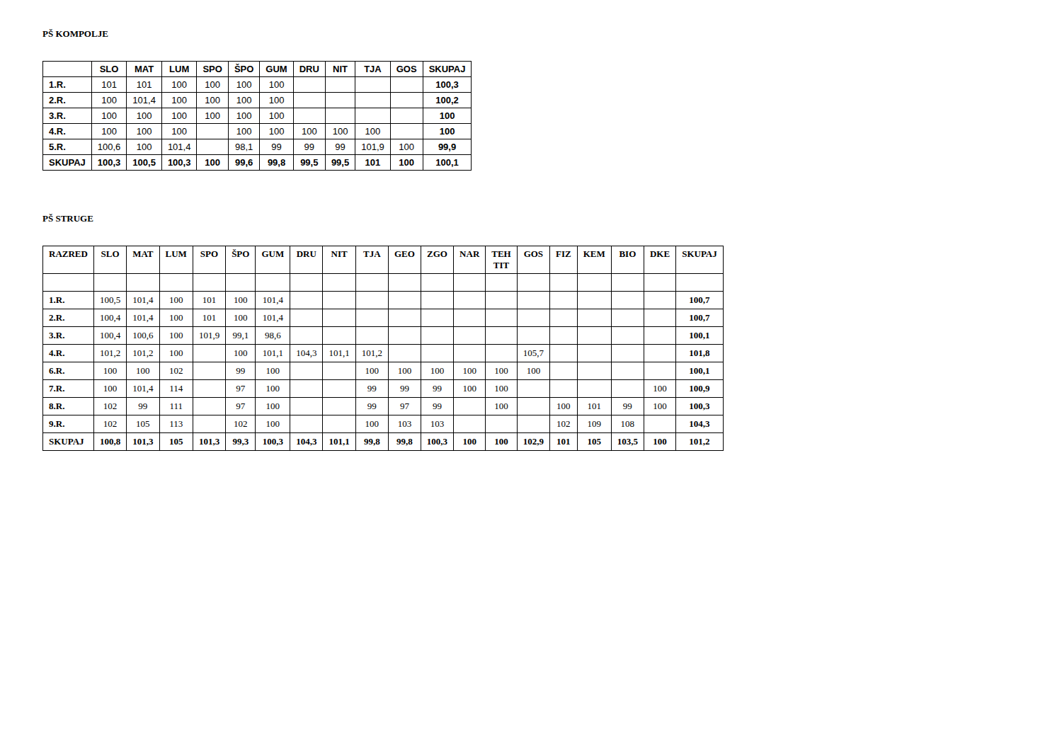PŠ KOMPOLJE
| | SLO | MAT | LUM | SPO | ŠPO | GUM | DRU | NIT | TJA | GOS | SKUPAJ |
| --- | --- | --- | --- | --- | --- | --- | --- | --- | --- | --- | --- |
| 1.R. | 101 | 101 | 100 | 100 | 100 | 100 | | | | | 100,3 |
| 2.R. | 100 | 101,4 | 100 | 100 | 100 | 100 | | | | | 100,2 |
| 3.R. | 100 | 100 | 100 | 100 | 100 | 100 | | | | | 100 |
| 4.R. | 100 | 100 | 100 | | 100 | 100 | 100 | 100 | 100 | | 100 |
| 5.R. | 100,6 | 100 | 101,4 | | 98,1 | 99 | 99 | 99 | 101,9 | 100 | 99,9 |
| SKUPAJ | 100,3 | 100,5 | 100,3 | 100 | 99,6 | 99,8 | 99,5 | 99,5 | 101 | 100 | 100,1 |
PŠ STRUGE
| RAZRED | SLO | MAT | LUM | SPO | ŠPO | GUM | DRU | NIT | TJA | GEO | ZGO | NAR | TEH TIT | GOS | FIZ | KEM | BIO | DKE | SKUPAJ |
| --- | --- | --- | --- | --- | --- | --- | --- | --- | --- | --- | --- | --- | --- | --- | --- | --- | --- | --- | --- |
| 1.R. | 100,5 | 101,4 | 100 | 101 | 100 | 101,4 | | | | | | | | | | | | | 100,7 |
| 2.R. | 100,4 | 101,4 | 100 | 101 | 100 | 101,4 | | | | | | | | | | | | | 100,7 |
| 3.R. | 100,4 | 100,6 | 100 | 101,9 | 99,1 | 98,6 | | | | | | | | | | | | | 100,1 |
| 4.R. | 101,2 | 101,2 | 100 | | 100 | 101,1 | 104,3 | 101,1 | 101,2 | | | | | 105,7 | | | | | 101,8 |
| 6.R. | 100 | 100 | 102 | | 99 | 100 | | | 100 | 100 | 100 | 100 | 100 | 100 | | | | | 100,1 |
| 7.R. | 100 | 101,4 | 114 | | 97 | 100 | | | 99 | 99 | 99 | 100 | 100 | | | | | 100 | 100,9 |
| 8.R. | 102 | 99 | 111 | | 97 | 100 | | | 99 | 97 | 99 | | 100 | | 100 | 101 | 99 | 100 | 100,3 |
| 9.R. | 102 | 105 | 113 | | 102 | 100 | | | 100 | 103 | 103 | | | | 102 | 109 | 108 | | 104,3 |
| SKUPAJ | 100,8 | 101,3 | 105 | 101,3 | 99,3 | 100,3 | 104,3 | 101,1 | 99,8 | 99,8 | 100,3 | 100 | 100 | 102,9 | 101 | 105 | 103,5 | 100 | 101,2 |